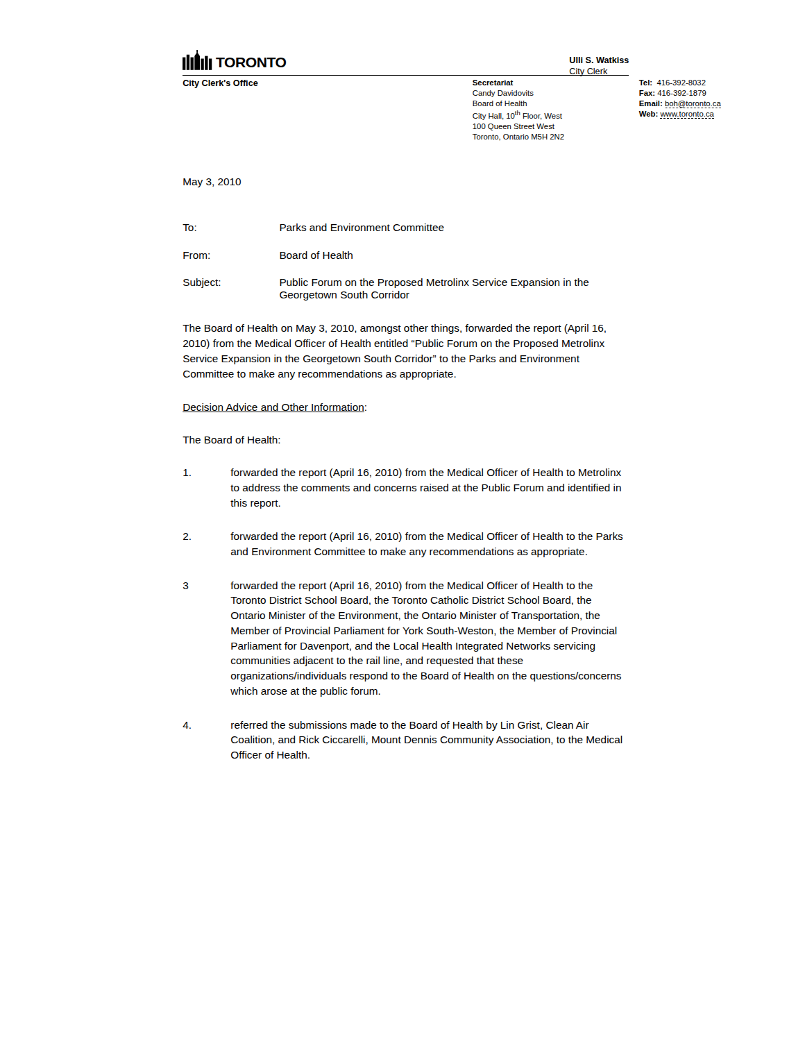TORONTO
Ulli S. Watkiss
City Clerk
City Clerk's Office
Secretariat
Candy Davidovits
Board of Health
City Hall, 10th Floor, West
100 Queen Street West
Toronto, Ontario M5H 2N2
Tel: 416-392-8032
Fax: 416-392-1879
Email: boh@toronto.ca
Web: www.toronto.ca
May 3, 2010
To:
Parks and Environment Committee
From:
Board of Health
Subject:
Public Forum on the Proposed Metrolinx Service Expansion in the Georgetown South Corridor
The Board of Health on May 3, 2010, amongst other things, forwarded the report (April 16, 2010) from the Medical Officer of Health entitled “Public Forum on the Proposed Metrolinx Service Expansion in the Georgetown South Corridor” to the Parks and Environment Committee to make any recommendations as appropriate.
Decision Advice and Other Information:
The Board of Health:
1.
forwarded the report (April 16, 2010) from the Medical Officer of Health to Metrolinx to address the comments and concerns raised at the Public Forum and identified in this report.
2.
forwarded the report (April 16, 2010) from the Medical Officer of Health to the Parks and Environment Committee to make any recommendations as appropriate.
3
forwarded the report (April 16, 2010) from the Medical Officer of Health to the Toronto District School Board, the Toronto Catholic District School Board, the Ontario Minister of the Environment, the Ontario Minister of Transportation, the Member of Provincial Parliament for York South-Weston, the Member of Provincial Parliament for Davenport, and the Local Health Integrated Networks servicing communities adjacent to the rail line, and requested that these organizations/individuals respond to the Board of Health on the questions/concerns which arose at the public forum.
4.
referred the submissions made to the Board of Health by Lin Grist, Clean Air Coalition, and Rick Ciccarelli, Mount Dennis Community Association, to the Medical Officer of Health.